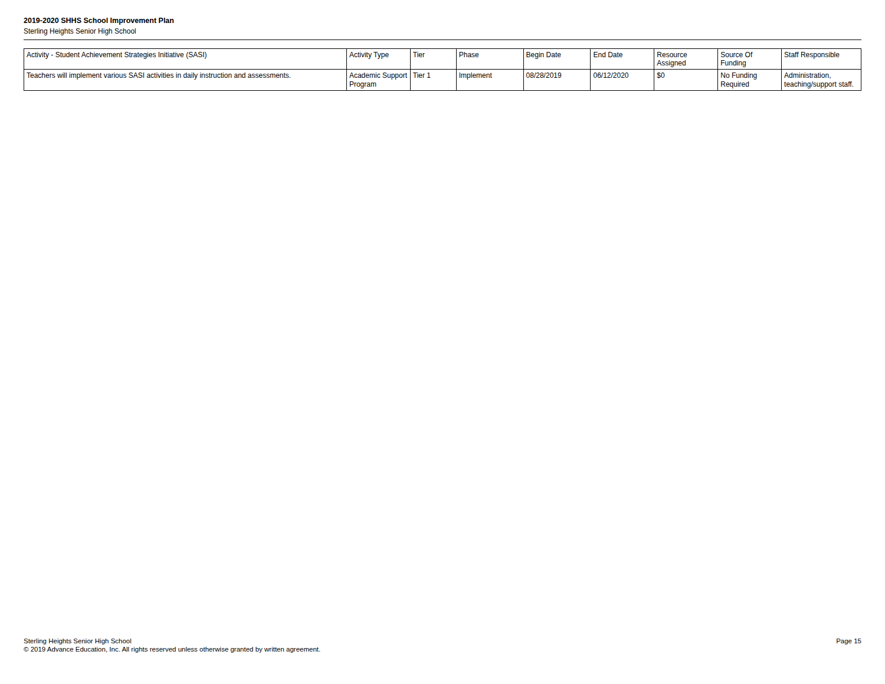2019-2020 SHHS School Improvement Plan
Sterling Heights Senior High School
| Activity - Student Achievement Strategies Initiative (SASI) | Activity Type | Tier | Phase | Begin Date | End Date | Resource Assigned | Source Of Funding | Staff Responsible |
| --- | --- | --- | --- | --- | --- | --- | --- | --- |
| Teachers will implement various SASI activities in daily instruction and assessments. | Academic Support Program | Tier 1 | Implement | 08/28/2019 | 06/12/2020 | $0 | No Funding Required | Administration, teaching/support staff. |
Sterling Heights Senior High School Page 15
© 2019 Advance Education, Inc. All rights reserved unless otherwise granted by written agreement.